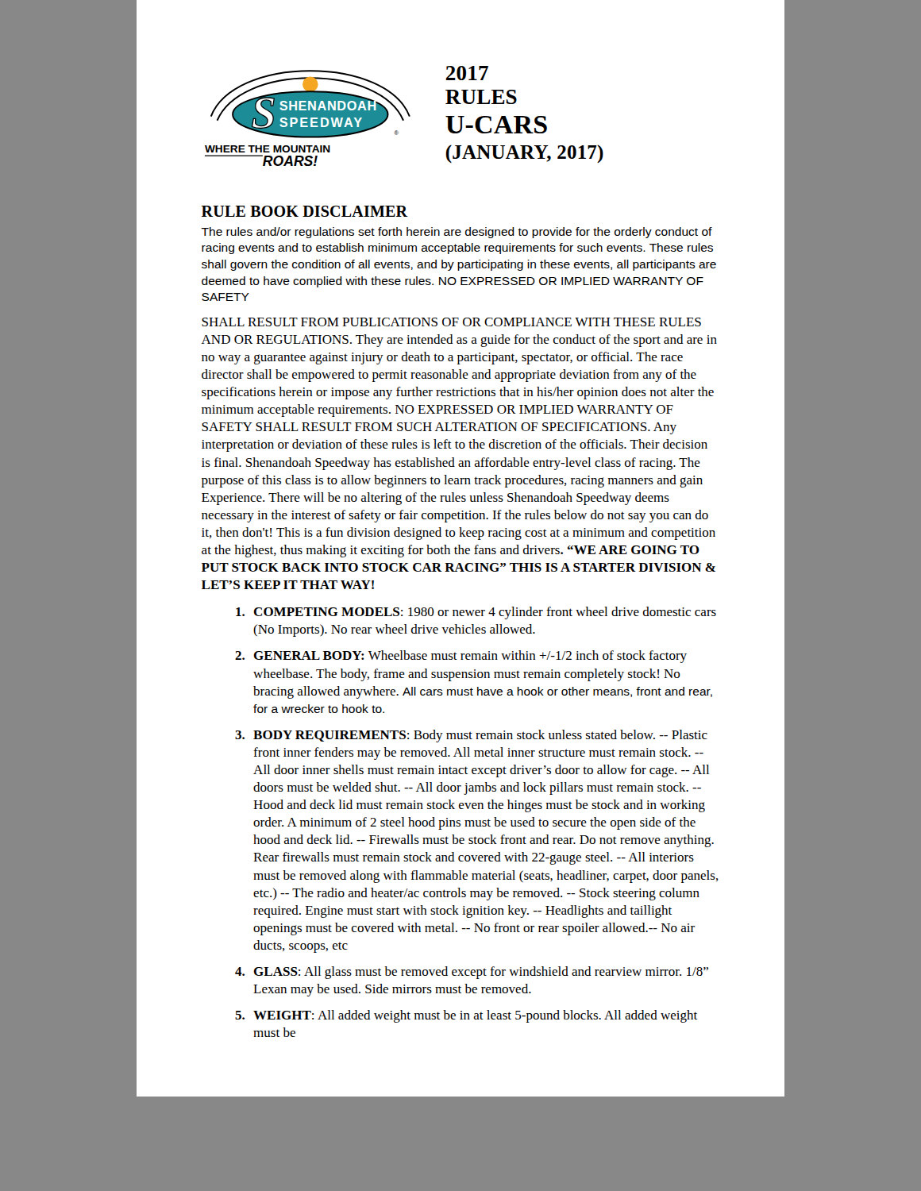Shenandoah Speedway — Where the Mountain Roars! S SHENANDOAH SPEEDWAY ® WHERE THE MOUNTAIN ROARS!
2017
RULES
U-CARS
(JANUARY, 2017)
RULE BOOK DISCLAIMER
The rules and/or regulations set forth herein are designed to provide for the orderly conduct of racing events and to establish minimum acceptable requirements for such events. These rules shall govern the condition of all events, and by participating in these events, all participants are deemed to have complied with these rules. NO EXPRESSED OR IMPLIED WARRANTY OF SAFETY
SHALL RESULT FROM PUBLICATIONS OF OR COMPLIANCE WITH THESE RULES AND OR REGULATIONS. They are intended as a guide for the conduct of the sport and are in no way a guarantee against injury or death to a participant, spectator, or official. The race director shall be empowered to permit reasonable and appropriate deviation from any of the specifications herein or impose any further restrictions that in his/her opinion does not alter the minimum acceptable requirements. NO EXPRESSED OR IMPLIED WARRANTY OF SAFETY SHALL RESULT FROM SUCH ALTERATION OF SPECIFICATIONS. Any interpretation or deviation of these rules is left to the discretion of the officials. Their decision is final. Shenandoah Speedway has established an affordable entry-level class of racing. The purpose of this class is to allow beginners to learn track procedures, racing manners and gain Experience. There will be no altering of the rules unless Shenandoah Speedway deems necessary in the interest of safety or fair competition. If the rules below do not say you can do it, then don't! This is a fun division designed to keep racing cost at a minimum and competition at the highest, thus making it exciting for both the fans and drivers. “WE ARE GOING TO PUT STOCK BACK INTO STOCK CAR RACING” THIS IS A STARTER DIVISION & LET’S KEEP IT THAT WAY!
COMPETING MODELS: 1980 or newer 4 cylinder front wheel drive domestic cars (No Imports). No rear wheel drive vehicles allowed.
GENERAL BODY: Wheelbase must remain within +/-1/2 inch of stock factory wheelbase. The body, frame and suspension must remain completely stock! No bracing allowed anywhere. All cars must have a hook or other means, front and rear, for a wrecker to hook to.
BODY REQUIREMENTS: Body must remain stock unless stated below. -- Plastic front inner fenders may be removed. All metal inner structure must remain stock. -- All door inner shells must remain intact except driver’s door to allow for cage. -- All doors must be welded shut. -- All door jambs and lock pillars must remain stock. -- Hood and deck lid must remain stock even the hinges must be stock and in working order. A minimum of 2 steel hood pins must be used to secure the open side of the hood and deck lid. -- Firewalls must be stock front and rear. Do not remove anything. Rear firewalls must remain stock and covered with 22-gauge steel. -- All interiors must be removed along with flammable material (seats, headliner, carpet, door panels, etc.) -- The radio and heater/ac controls may be removed. -- Stock steering column required. Engine must start with stock ignition key. -- Headlights and taillight openings must be covered with metal. -- No front or rear spoiler allowed.-- No air ducts, scoops, etc
GLASS: All glass must be removed except for windshield and rearview mirror. 1/8” Lexan may be used. Side mirrors must be removed.
WEIGHT: All added weight must be in at least 5-pound blocks. All added weight must be